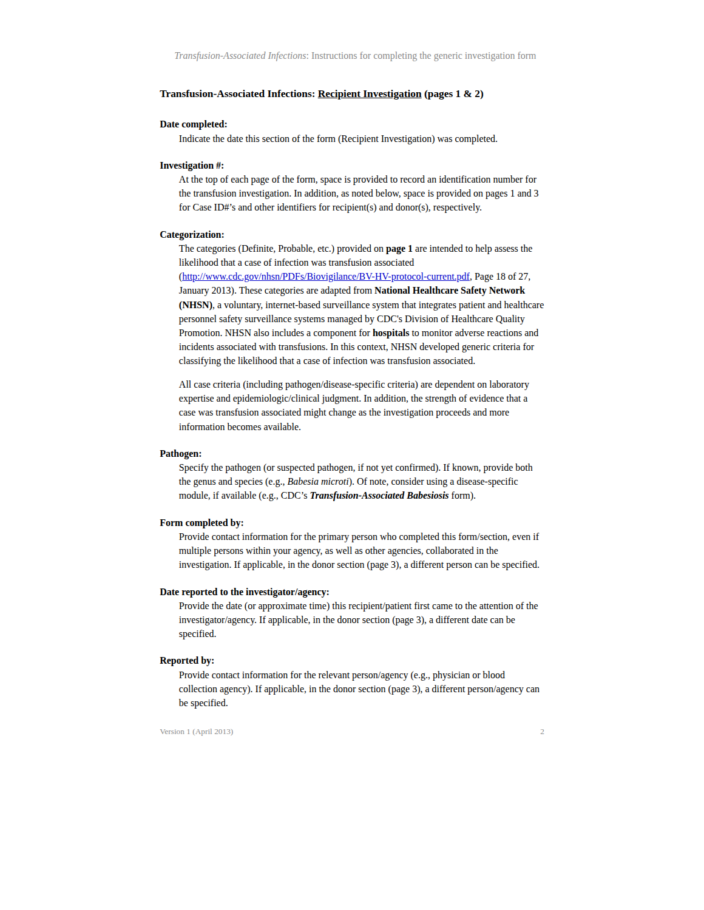Transfusion-Associated Infections: Instructions for completing the generic investigation form
Transfusion-Associated Infections: Recipient Investigation (pages 1 & 2)
Date completed:
Indicate the date this section of the form (Recipient Investigation) was completed.
Investigation #:
At the top of each page of the form, space is provided to record an identification number for the transfusion investigation. In addition, as noted below, space is provided on pages 1 and 3 for Case ID#’s and other identifiers for recipient(s) and donor(s), respectively.
Categorization:
The categories (Definite, Probable, etc.) provided on page 1 are intended to help assess the likelihood that a case of infection was transfusion associated (http://www.cdc.gov/nhsn/PDFs/Biovigilance/BV-HV-protocol-current.pdf, Page 18 of 27, January 2013). These categories are adapted from National Healthcare Safety Network (NHSN), a voluntary, internet-based surveillance system that integrates patient and healthcare personnel safety surveillance systems managed by CDC's Division of Healthcare Quality Promotion. NHSN also includes a component for hospitals to monitor adverse reactions and incidents associated with transfusions. In this context, NHSN developed generic criteria for classifying the likelihood that a case of infection was transfusion associated.
All case criteria (including pathogen/disease-specific criteria) are dependent on laboratory expertise and epidemiologic/clinical judgment. In addition, the strength of evidence that a case was transfusion associated might change as the investigation proceeds and more information becomes available.
Pathogen:
Specify the pathogen (or suspected pathogen, if not yet confirmed). If known, provide both the genus and species (e.g., Babesia microti). Of note, consider using a disease-specific module, if available (e.g., CDC’s Transfusion-Associated Babesiosis form).
Form completed by:
Provide contact information for the primary person who completed this form/section, even if multiple persons within your agency, as well as other agencies, collaborated in the investigation. If applicable, in the donor section (page 3), a different person can be specified.
Date reported to the investigator/agency:
Provide the date (or approximate time) this recipient/patient first came to the attention of the investigator/agency. If applicable, in the donor section (page 3), a different date can be specified.
Reported by:
Provide contact information for the relevant person/agency (e.g., physician or blood collection agency). If applicable, in the donor section (page 3), a different person/agency can be specified.
Version 1 (April 2013) 2